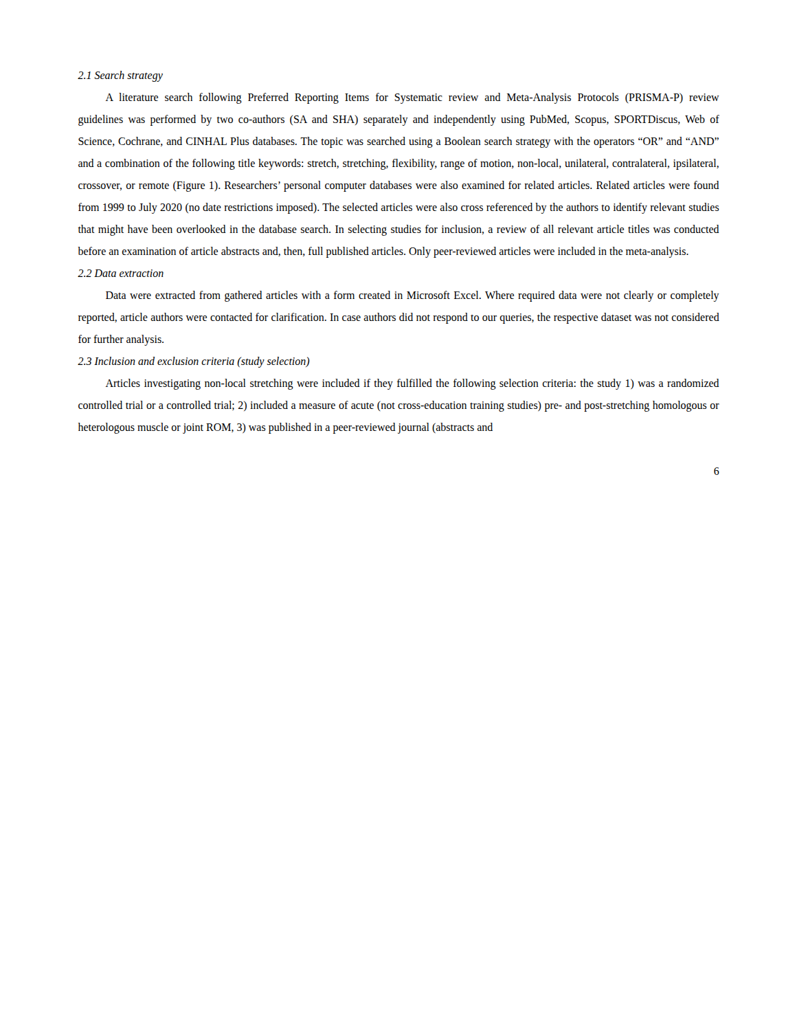2.1 Search strategy
A literature search following Preferred Reporting Items for Systematic review and Meta-Analysis Protocols (PRISMA-P) review guidelines was performed by two co-authors (SA and SHA) separately and independently using PubMed, Scopus, SPORTDiscus, Web of Science, Cochrane, and CINHAL Plus databases. The topic was searched using a Boolean search strategy with the operators “OR” and “AND” and a combination of the following title keywords: stretch, stretching, flexibility, range of motion, non-local, unilateral, contralateral, ipsilateral, crossover, or remote (Figure 1). Researchers’ personal computer databases were also examined for related articles. Related articles were found from 1999 to July 2020 (no date restrictions imposed). The selected articles were also cross referenced by the authors to identify relevant studies that might have been overlooked in the database search. In selecting studies for inclusion, a review of all relevant article titles was conducted before an examination of article abstracts and, then, full published articles. Only peer-reviewed articles were included in the meta-analysis.
2.2 Data extraction
Data were extracted from gathered articles with a form created in Microsoft Excel. Where required data were not clearly or completely reported, article authors were contacted for clarification. In case authors did not respond to our queries, the respective dataset was not considered for further analysis.
2.3 Inclusion and exclusion criteria (study selection)
Articles investigating non-local stretching were included if they fulfilled the following selection criteria: the study 1) was a randomized controlled trial or a controlled trial; 2) included a measure of acute (not cross-education training studies) pre- and post-stretching homologous or heterologous muscle or joint ROM, 3) was published in a peer-reviewed journal (abstracts and
6